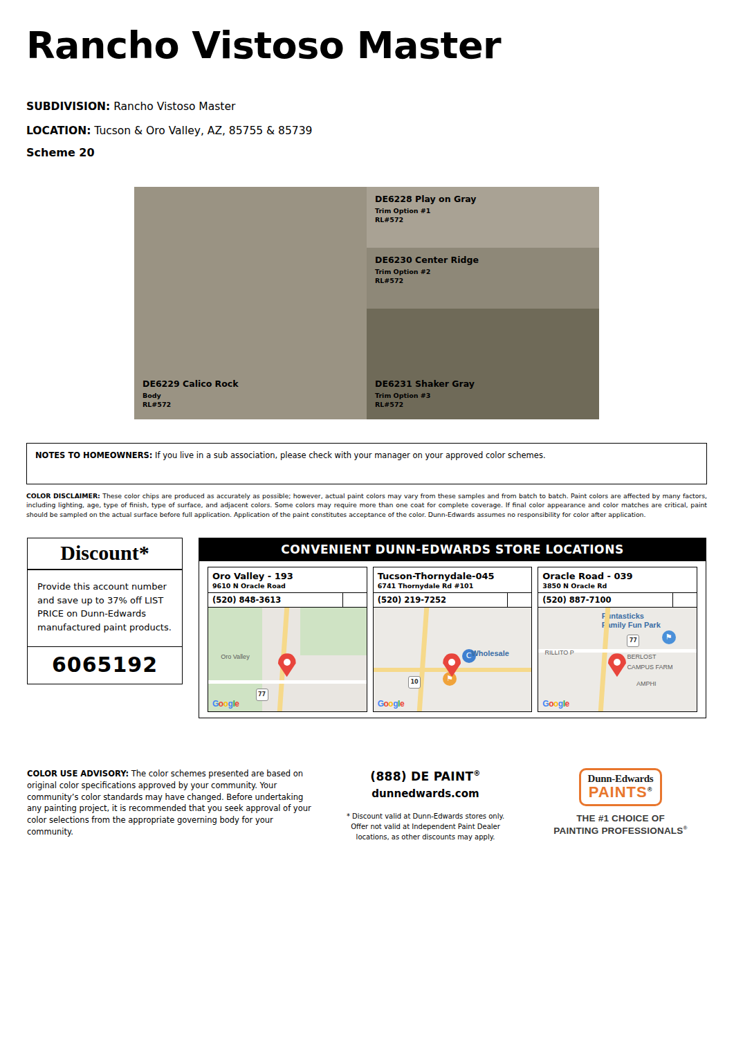Rancho Vistoso Master
SUBDIVISION: Rancho Vistoso Master
LOCATION: Tucson & Oro Valley, AZ, 85755 & 85739
Scheme 20
| DE6229 Calico Rock Body RL#572 | DE6228 Play on Gray Trim Option #1 RL#572 DE6230 Center Ridge Trim Option #2 RL#572 DE6231 Shaker Gray Trim Option #3 RL#572 |
NOTES TO HOMEOWNERS: If you live in a sub association, please check with your manager on your approved color schemes.
COLOR DISCLAIMER: These color chips are produced as accurately as possible; however, actual paint colors may vary from these samples and from batch to batch. Paint colors are affected by many factors, including lighting, age, type of finish, type of surface, and adjacent colors. Some colors may require more than one coat for complete coverage. If final color appearance and color matches are critical, paint should be sampled on the actual surface before full application. Application of the paint constitutes acceptance of the color. Dunn-Edwards assumes no responsibility for color after application.
| Discount* Provide this account number and save up to 37% off LIST PRICE on Dunn-Edwards manufactured paint products. 6065192 | CONVENIENT DUNN-EDWARDS STORE LOCATIONS / Oro Valley - 193 9610 N Oracle Road (520) 848-3613 Oro Valley 77 G o o g l e / Tucson-Thornydale-045 6741 Thornydale Rd #101 (520) 219-7252 C Wholesale 10 ⚑ G o o g l e / Oracle Road - 039 3850 N Oracle Rd (520) 887-7100 Funtasticks Family Fun Park 77 ⚑ RILLITO P BERLOST CAMPUS FARM AMPHI G o o g l e / |
| COLOR USE ADVISORY: The color schemes presented are based on original color specifications approved by your community. Your community’s color standards may have changed. Before undertaking any painting project, it is recommended that you seek approval of your color selections from the appropriate governing body for your community. | (888) DE PAINT ® dunnedwards.com * Discount valid at Dunn-Edwards stores only. Offer not valid at Independent Paint Dealer locations, as other discounts may apply. | Dunn-Edwards PAINTS ® THE #1 CHOICE OF PAINTING PROFESSIONALS ® |